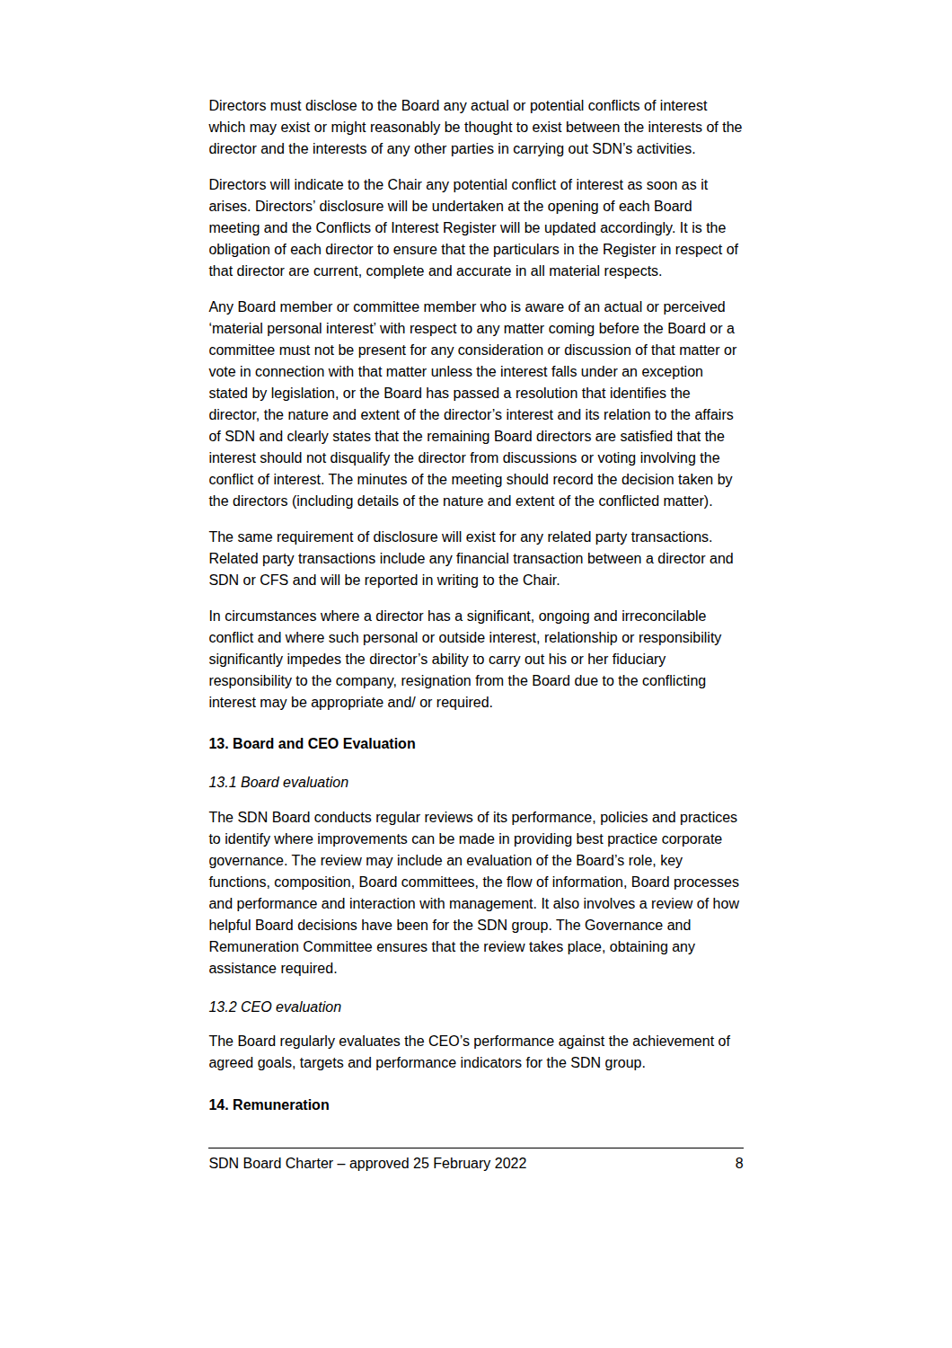Directors must disclose to the Board any actual or potential conflicts of interest which may exist or might reasonably be thought to exist between the interests of the director and the interests of any other parties in carrying out SDN’s activities.
Directors will indicate to the Chair any potential conflict of interest as soon as it arises. Directors’ disclosure will be undertaken at the opening of each Board meeting and the Conflicts of Interest Register will be updated accordingly. It is the obligation of each director to ensure that the particulars in the Register in respect of that director are current, complete and accurate in all material respects.
Any Board member or committee member who is aware of an actual or perceived ‘material personal interest’ with respect to any matter coming before the Board or a committee must not be present for any consideration or discussion of that matter or vote in connection with that matter unless the interest falls under an exception stated by legislation, or the Board has passed a resolution that identifies the director, the nature and extent of the director’s interest and its relation to the affairs of SDN and clearly states that the remaining Board directors are satisfied that the interest should not disqualify the director from discussions or voting involving the conflict of interest. The minutes of the meeting should record the decision taken by the directors (including details of the nature and extent of the conflicted matter).
The same requirement of disclosure will exist for any related party transactions. Related party transactions include any financial transaction between a director and SDN or CFS and will be reported in writing to the Chair.
In circumstances where a director has a significant, ongoing and irreconcilable conflict and where such personal or outside interest, relationship or responsibility significantly impedes the director’s ability to carry out his or her fiduciary responsibility to the company, resignation from the Board due to the conflicting interest may be appropriate and/ or required.
13. Board and CEO Evaluation
13.1 Board evaluation
The SDN Board conducts regular reviews of its performance, policies and practices to identify where improvements can be made in providing best practice corporate governance. The review may include an evaluation of the Board’s role, key functions, composition, Board committees, the flow of information, Board processes and performance and interaction with management. It also involves a review of how helpful Board decisions have been for the SDN group. The Governance and Remuneration Committee ensures that the review takes place, obtaining any assistance required.
13.2 CEO evaluation
The Board regularly evaluates the CEO’s performance against the achievement of agreed goals, targets and performance indicators for the SDN group.
14. Remuneration
SDN Board Charter – approved 25 February 2022 8